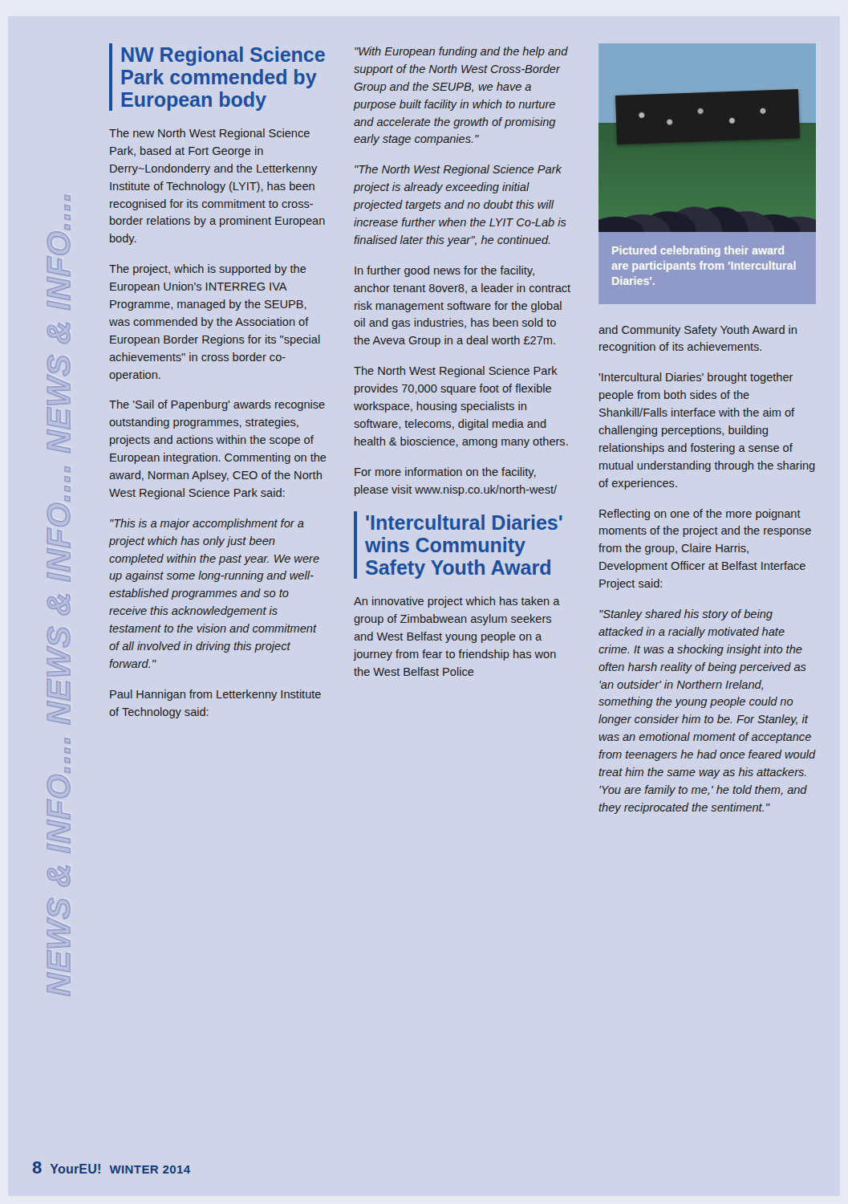NEWS & INFO.... NEWS & INFO.... NEWS & INFO....
NW Regional Science Park commended by European body
The new North West Regional Science Park, based at Fort George in Derry~Londonderry and the Letterkenny Institute of Technology (LYIT), has been recognised for its commitment to cross-border relations by a prominent European body.
The project, which is supported by the European Union's INTERREG IVA Programme, managed by the SEUPB, was commended by the Association of European Border Regions for its "special achievements" in cross border co-operation.
The 'Sail of Papenburg' awards recognise outstanding programmes, strategies, projects and actions within the scope of European integration. Commenting on the award, Norman Aplsey, CEO of the North West Regional Science Park said:
"This is a major accomplishment for a project which has only just been completed within the past year. We were up against some long-running and well-established programmes and so to receive this acknowledgement is testament to the vision and commitment of all involved in driving this project forward."
Paul Hannigan from Letterkenny Institute of Technology said:
"With European funding and the help and support of the North West Cross-Border Group and the SEUPB, we have a purpose built facility in which to nurture and accelerate the growth of promising early stage companies."
"The North West Regional Science Park project is already exceeding initial projected targets and no doubt this will increase further when the LYIT Co-Lab is finalised later this year", he continued.
In further good news for the facility, anchor tenant 8over8, a leader in contract risk management software for the global oil and gas industries, has been sold to the Aveva Group in a deal worth £27m.
The North West Regional Science Park provides 70,000 square foot of flexible workspace, housing specialists in software, telecoms, digital media and health & bioscience, among many others.
For more information on the facility, please visit www.nisp.co.uk/north-west/
'Intercultural Diaries' wins Community Safety Youth Award
An innovative project which has taken a group of Zimbabwean asylum seekers and West Belfast young people on a journey from fear to friendship has won the West Belfast Police
Pictured celebrating their award are participants from 'Intercultural Diaries'.
and Community Safety Youth Award in recognition of its achievements.
'Intercultural Diaries' brought together people from both sides of the Shankill/Falls interface with the aim of challenging perceptions, building relationships and fostering a sense of mutual understanding through the sharing of experiences.
Reflecting on one of the more poignant moments of the project and the response from the group, Claire Harris, Development Officer at Belfast Interface Project said:
"Stanley shared his story of being attacked in a racially motivated hate crime. It was a shocking insight into the often harsh reality of being perceived as 'an outsider' in Northern Ireland, something the young people could no longer consider him to be. For Stanley, it was an emotional moment of acceptance from teenagers he had once feared would treat him the same way as his attackers. 'You are family to me,' he told them, and they reciprocated the sentiment."
8 YourEU! WINTER 2014